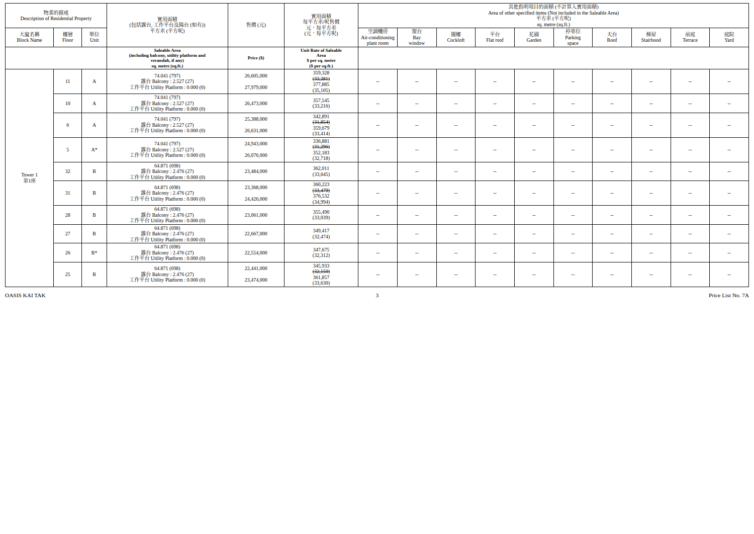| 物業的描述 Description of Residential Property | 實用面積 (包括露台, 工作平台及陽台 (如有)) 平方米 (平方呎) | 售價 (元) | 實用面積 每平方米/呎售價 元，每平方米 (元，每平方呎) | 其他指明項目的面積 (不計算入實用面積) Area of other specified items (Not included in the Saleable Area) 平方米 (平方呎) sq. metre (sq.ft.) |
| --- | --- | --- | --- | --- |
| 大廈名稱 Block Name | 樓層 Floor | 單位 Unit | 空調機房 Air-conditioning plant room | 窗台 Bay window | 閣樓 Cockloft | 平台 Flat roof | 花園 Garden | 停車位 Parking space | 天台 Roof | 梯屋 Stairhood | 前庭 Terrace | 庭院 Yard |
| | Saleable Area (including balcony, utility platform and verandah, if any) sq. metre (sq.ft.) | Price ($) | Unit Rate of Saleable Area $ per sq. metre ($ per sq.ft.) | |
| Tower 1 第1座 | 11 | A | 74.041 (797) 露台 Balcony : 2.527 (27) 工作平台 Utility Platform : 0.000 (0) | 26,605,000 27,979,000 | 359,328 (33,381) 377,885 (35,105) | -- | -- | -- | -- | -- | -- | -- | -- | -- | -- |
| 10 | A | 74.041 (797) 露台 Balcony : 2.527 (27) 工作平台 Utility Platform : 0.000 (0) | 26,473,000 | 357,545 (33,216) | -- | -- | -- | -- | -- | -- | -- | -- | -- | -- |
| 6 | A | 74.041 (797) 露台 Balcony : 2.527 (27) 工作平台 Utility Platform : 0.000 (0) | 25,388,000 26,631,000 | 342,891 (31,854) 359,679 (33,414) | -- | -- | -- | -- | -- | -- | -- | -- | -- | -- |
| 5 | A* | 74.041 (797) 露台 Balcony : 2.527 (27) 工作平台 Utility Platform : 0.000 (0) | 24,943,000 26,076,000 | 336,881 (31,296) 352,183 (32,718) | -- | -- | -- | -- | -- | -- | -- | -- | -- | -- |
| 32 | B | 64.871 (698) 露台 Balcony : 2.476 (27) 工作平台 Utility Platform : 0.000 (0) | 23,484,000 | 362,011 (33,645) | -- | -- | -- | -- | -- | -- | -- | -- | -- | -- |
| 31 | B | 64.871 (698) 露台 Balcony : 2.476 (27) 工作平台 Utility Platform : 0.000 (0) | 23,368,000 24,426,000 | 360,223 (33,479) 376,532 (34,994) | -- | -- | -- | -- | -- | -- | -- | -- | -- | -- |
| 28 | B | 64.871 (698) 露台 Balcony : 2.476 (27) 工作平台 Utility Platform : 0.000 (0) | 23,061,000 | 355,490 (33,039) | -- | -- | -- | -- | -- | -- | -- | -- | -- | -- |
| 27 | B | 64.871 (698) 露台 Balcony : 2.476 (27) 工作平台 Utility Platform : 0.000 (0) | 22,667,000 | 349,417 (32,474) | -- | -- | -- | -- | -- | -- | -- | -- | -- | -- |
| 26 | B* | 64.871 (698) 露台 Balcony : 2.476 (27) 工作平台 Utility Platform : 0.000 (0) | 22,554,000 | 347,675 (32,312) | -- | -- | -- | -- | -- | -- | -- | -- | -- | -- |
| 25 | B | 64.871 (698) 露台 Balcony : 2.476 (27) 工作平台 Utility Platform : 0.000 (0) | 22,441,000 23,474,000 | 345,933 (32,150) 361,857 (33,630) | -- | -- | -- | -- | -- | -- | -- | -- | -- | -- |
OASIS KAI TAK
3
Price List No. 7A